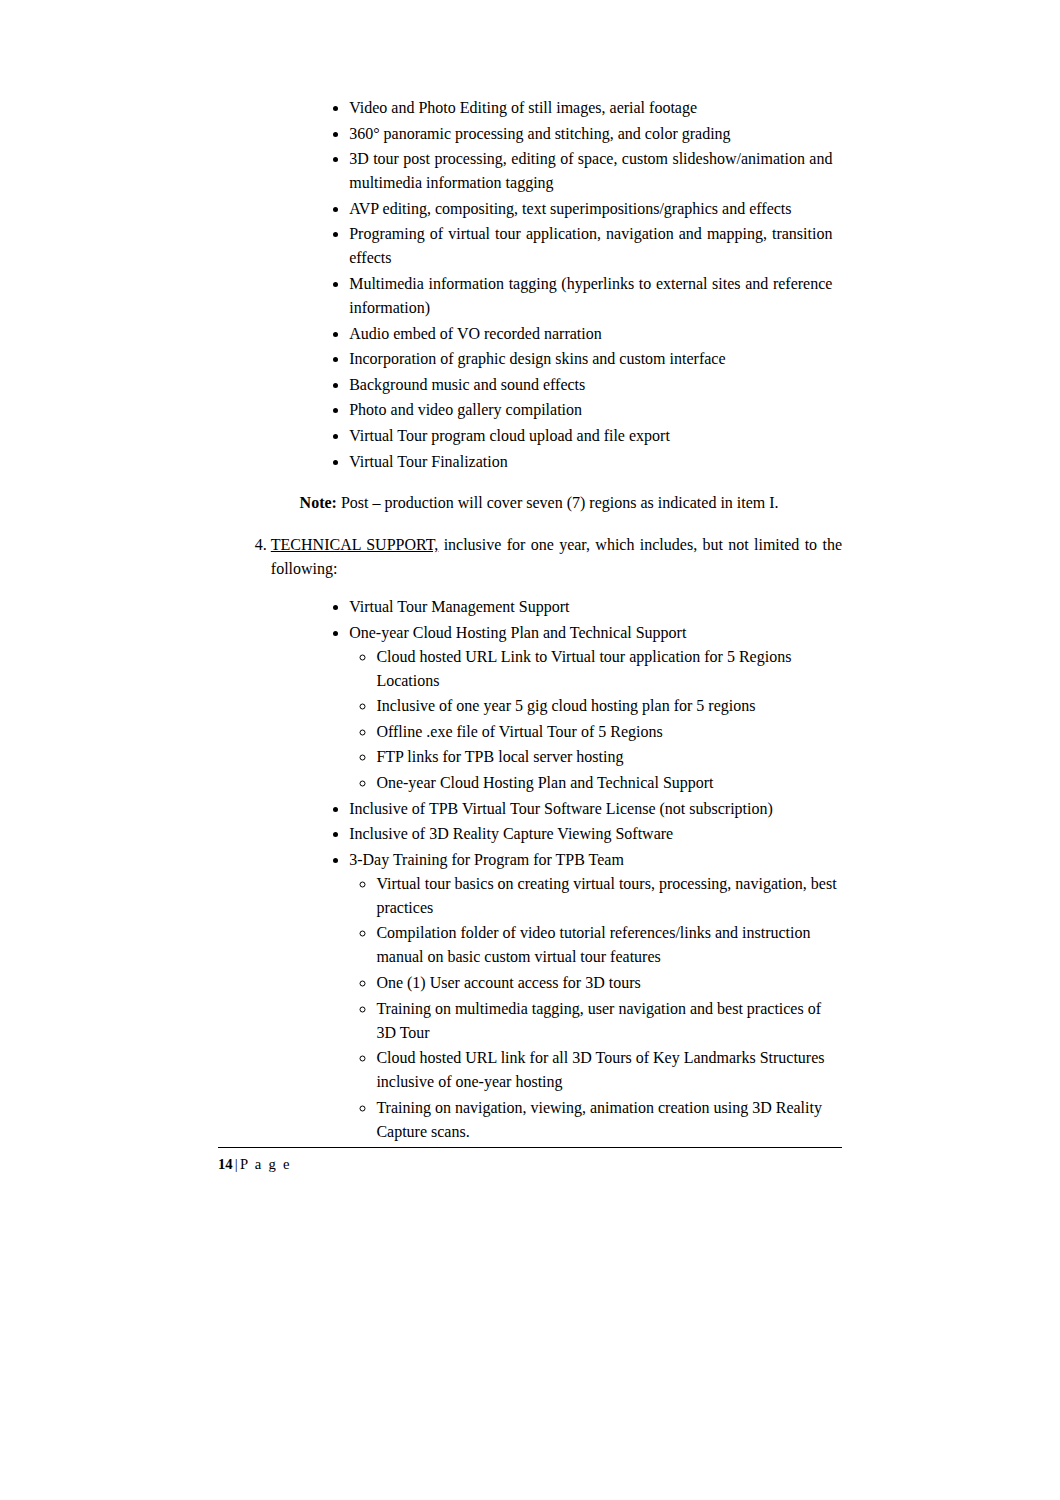Video and Photo Editing of still images, aerial footage
360° panoramic processing and stitching, and color grading
3D tour post processing, editing of space, custom slideshow/animation and multimedia information tagging
AVP editing, compositing, text superimpositions/graphics and effects
Programing of virtual tour application, navigation and mapping, transition effects
Multimedia information tagging (hyperlinks to external sites and reference information)
Audio embed of VO recorded narration
Incorporation of graphic design skins and custom interface
Background music and sound effects
Photo and video gallery compilation
Virtual Tour program cloud upload and file export
Virtual Tour Finalization
Note: Post – production will cover seven (7) regions as indicated in item I.
TECHNICAL SUPPORT, inclusive for one year, which includes, but not limited to the following:
Virtual Tour Management Support
One-year Cloud Hosting Plan and Technical Support
Cloud hosted URL Link to Virtual tour application for 5 Regions Locations
Inclusive of one year 5 gig cloud hosting plan for 5 regions
Offline .exe file of Virtual Tour of 5 Regions
FTP links for TPB local server hosting
One-year Cloud Hosting Plan and Technical Support
Inclusive of TPB Virtual Tour Software License (not subscription)
Inclusive of 3D Reality Capture Viewing Software
3-Day Training for Program for TPB Team
Virtual tour basics on creating virtual tours, processing, navigation, best practices
Compilation folder of video tutorial references/links and instruction manual on basic custom virtual tour features
One (1) User account access for 3D tours
Training on multimedia tagging, user navigation and best practices of 3D Tour
Cloud hosted URL link for all 3D Tours of Key Landmarks Structures inclusive of one-year hosting
Training on navigation, viewing, animation creation using 3D Reality Capture scans.
14|P a g e